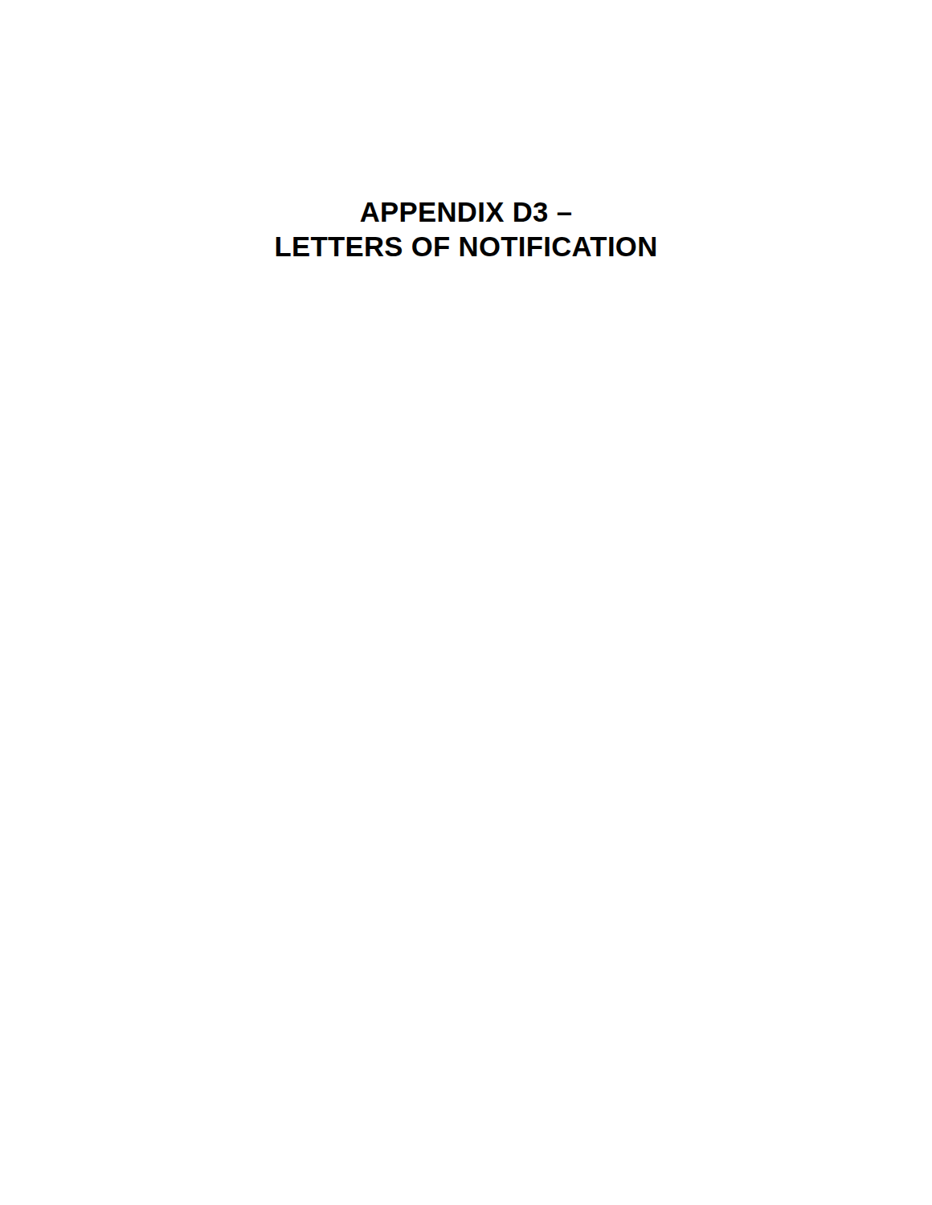APPENDIX D3 –
LETTERS OF NOTIFICATION